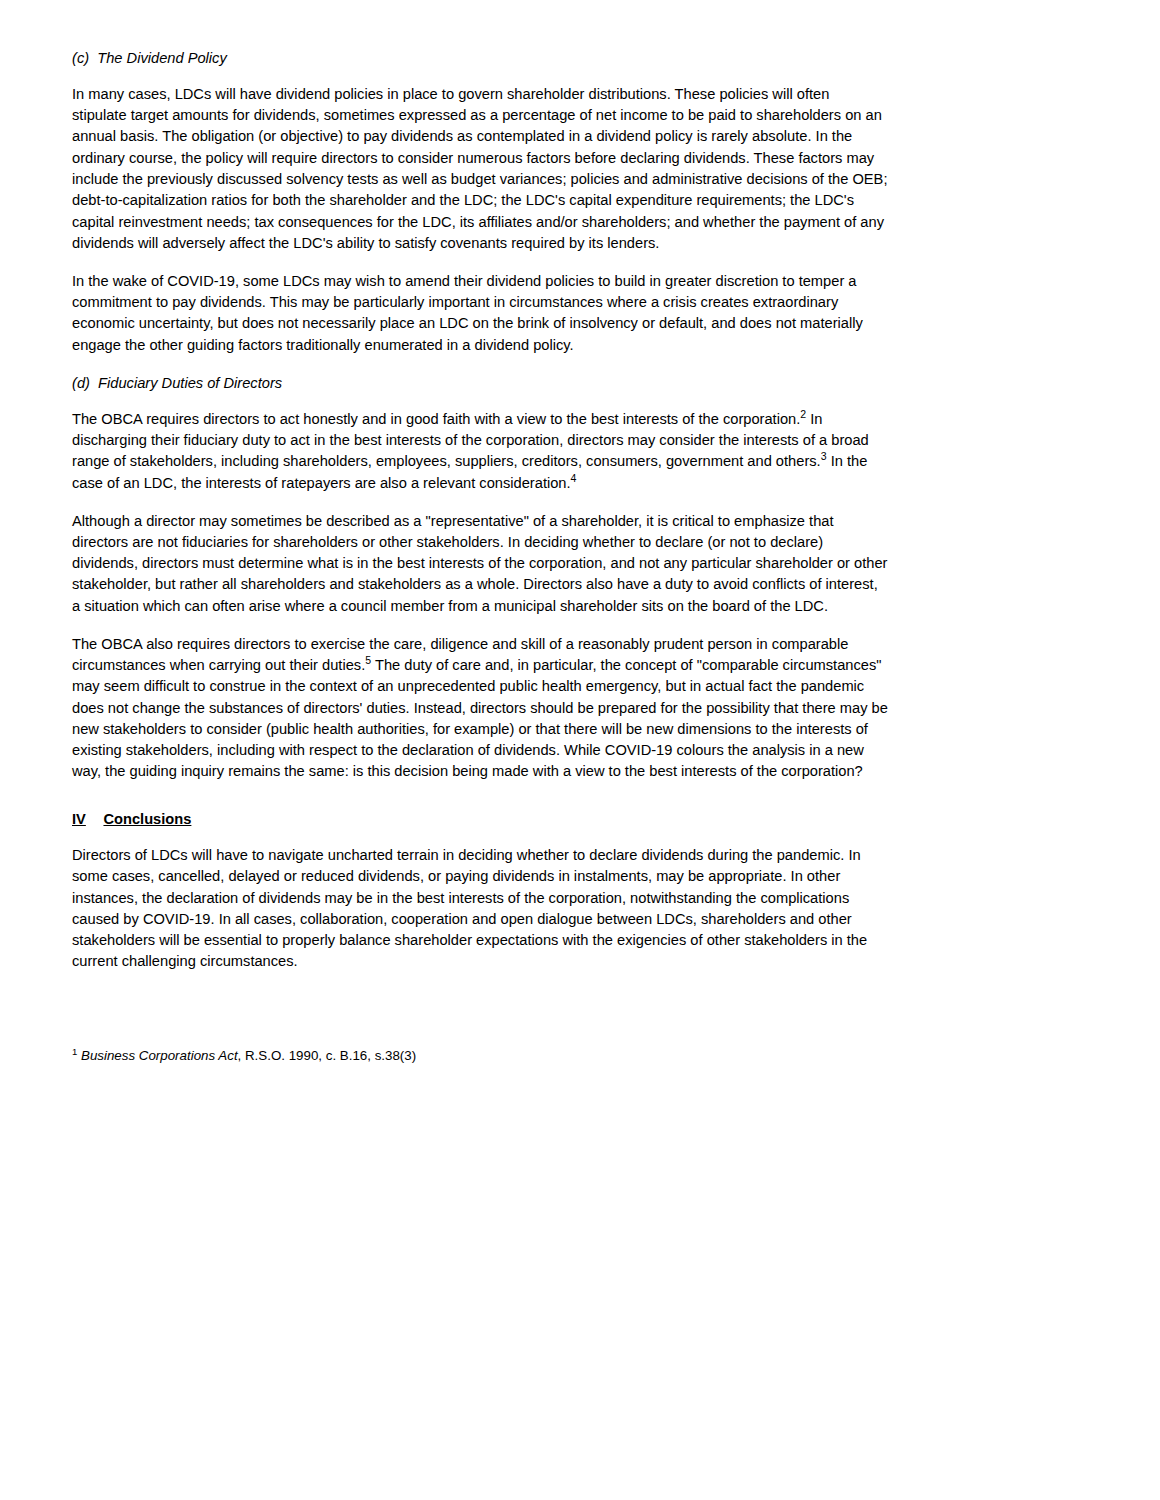(c) The Dividend Policy
In many cases, LDCs will have dividend policies in place to govern shareholder distributions. These policies will often stipulate target amounts for dividends, sometimes expressed as a percentage of net income to be paid to shareholders on an annual basis. The obligation (or objective) to pay dividends as contemplated in a dividend policy is rarely absolute. In the ordinary course, the policy will require directors to consider numerous factors before declaring dividends. These factors may include the previously discussed solvency tests as well as budget variances; policies and administrative decisions of the OEB; debt-to-capitalization ratios for both the shareholder and the LDC; the LDC's capital expenditure requirements; the LDC's capital reinvestment needs; tax consequences for the LDC, its affiliates and/or shareholders; and whether the payment of any dividends will adversely affect the LDC's ability to satisfy covenants required by its lenders.
In the wake of COVID-19, some LDCs may wish to amend their dividend policies to build in greater discretion to temper a commitment to pay dividends. This may be particularly important in circumstances where a crisis creates extraordinary economic uncertainty, but does not necessarily place an LDC on the brink of insolvency or default, and does not materially engage the other guiding factors traditionally enumerated in a dividend policy.
(d) Fiduciary Duties of Directors
The OBCA requires directors to act honestly and in good faith with a view to the best interests of the corporation.2 In discharging their fiduciary duty to act in the best interests of the corporation, directors may consider the interests of a broad range of stakeholders, including shareholders, employees, suppliers, creditors, consumers, government and others.3 In the case of an LDC, the interests of ratepayers are also a relevant consideration.4
Although a director may sometimes be described as a "representative" of a shareholder, it is critical to emphasize that directors are not fiduciaries for shareholders or other stakeholders. In deciding whether to declare (or not to declare) dividends, directors must determine what is in the best interests of the corporation, and not any particular shareholder or other stakeholder, but rather all shareholders and stakeholders as a whole. Directors also have a duty to avoid conflicts of interest, a situation which can often arise where a council member from a municipal shareholder sits on the board of the LDC.
The OBCA also requires directors to exercise the care, diligence and skill of a reasonably prudent person in comparable circumstances when carrying out their duties.5 The duty of care and, in particular, the concept of "comparable circumstances" may seem difficult to construe in the context of an unprecedented public health emergency, but in actual fact the pandemic does not change the substances of directors' duties. Instead, directors should be prepared for the possibility that there may be new stakeholders to consider (public health authorities, for example) or that there will be new dimensions to the interests of existing stakeholders, including with respect to the declaration of dividends. While COVID-19 colours the analysis in a new way, the guiding inquiry remains the same: is this decision being made with a view to the best interests of the corporation?
IVConclusions
Directors of LDCs will have to navigate uncharted terrain in deciding whether to declare dividends during the pandemic. In some cases, cancelled, delayed or reduced dividends, or paying dividends in instalments, may be appropriate. In other instances, the declaration of dividends may be in the best interests of the corporation, notwithstanding the complications caused by COVID-19. In all cases, collaboration, cooperation and open dialogue between LDCs, shareholders and other stakeholders will be essential to properly balance shareholder expectations with the exigencies of other stakeholders in the current challenging circumstances.
1 Business Corporations Act, R.S.O. 1990, c. B.16, s.38(3)